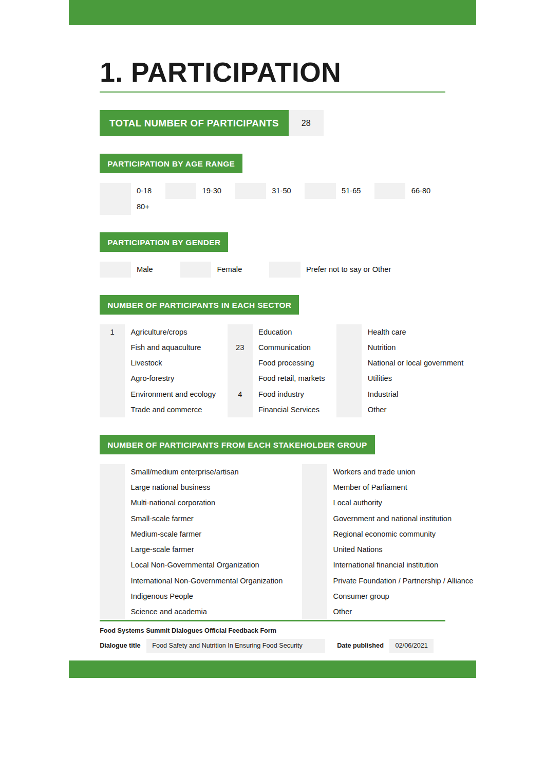1. Participation
Total number of participants
28
Participation by age range
0-18
19-30
31-50
51-65
66-80
80+
Participation by gender
Male
Female
Prefer not to say or Other
Number of participants in each sector
1
Agriculture/crops
Fish and aquaculture
Livestock
Agro-forestry
Environment and ecology
Trade and commerce
23 4
Education
Communication
Food processing
Food retail, markets
Food industry
Financial Services
Health care
Nutrition
National or local government
Utilities
Industrial
Other
Number of participants from each stakeholder group
Small/medium enterprise/artisan
Large national business
Multi-national corporation
Small-scale farmer
Medium-scale farmer
Large-scale farmer
Local Non-Governmental Organization
International Non-Governmental Organization
Indigenous People
Science and academia
Workers and trade union
Member of Parliament
Local authority
Government and national institution
Regional economic community
United Nations
International financial institution
Private Foundation / Partnership / Alliance
Consumer group
Other
Food Systems Summit Dialogues Official Feedback Form
Dialogue title
Food Safety and Nutrition In Ensuring Food Security
Date published
02/06/2021